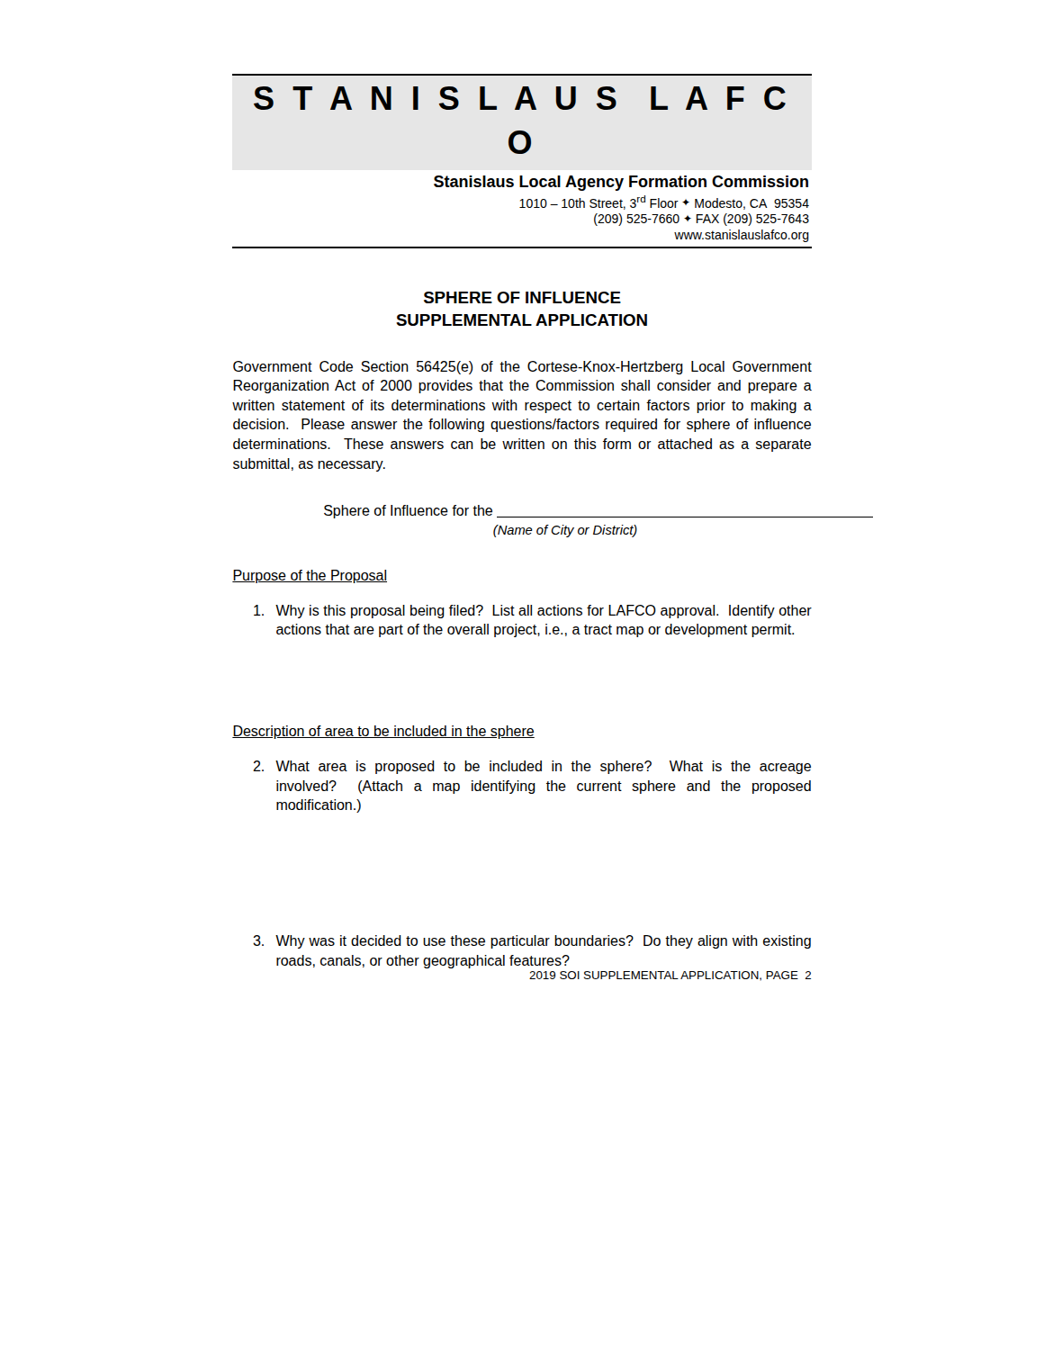S T A N I S L A U S L A F C O
Stanislaus Local Agency Formation Commission
1010 – 10th Street, 3rd Floor ✦ Modesto, CA 95354
(209) 525-7660 ✦ FAX (209) 525-7643
www.stanislauslafco.org
SPHERE OF INFLUENCE
SUPPLEMENTAL APPLICATION
Government Code Section 56425(e) of the Cortese-Knox-Hertzberg Local Government Reorganization Act of 2000 provides that the Commission shall consider and prepare a written statement of its determinations with respect to certain factors prior to making a decision. Please answer the following questions/factors required for sphere of influence determinations. These answers can be written on this form or attached as a separate submittal, as necessary.
Sphere of Influence for the
(Name of City or District)
Purpose of the Proposal
Why is this proposal being filed? List all actions for LAFCO approval. Identify other actions that are part of the overall project, i.e., a tract map or development permit.
Description of area to be included in the sphere
What area is proposed to be included in the sphere? What is the acreage involved? (Attach a map identifying the current sphere and the proposed modification.)
Why was it decided to use these particular boundaries? Do they align with existing roads, canals, or other geographical features?
2019 SOI SUPPLEMENTAL APPLICATION, PAGE 2